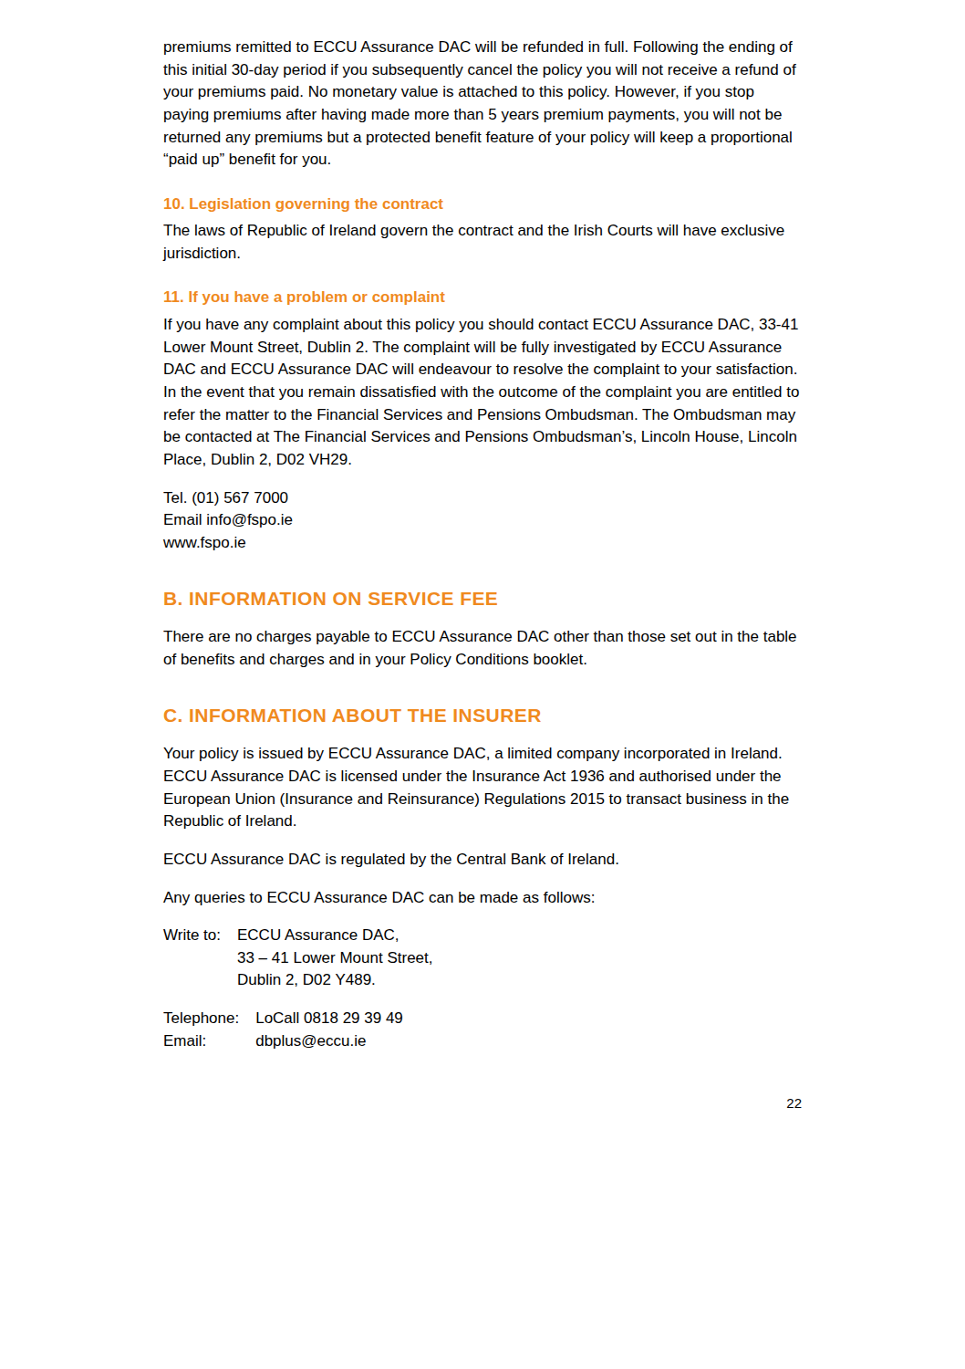premiums remitted to ECCU Assurance DAC will be refunded in full. Following the ending of this initial 30-day period if you subsequently cancel the policy you will not receive a refund of your premiums paid. No monetary value is attached to this policy. However, if you stop paying premiums after having made more than 5 years premium payments, you will not be returned any premiums but a protected benefit feature of your policy will keep a proportional “paid up” benefit for you.
10. Legislation governing the contract
The laws of Republic of Ireland govern the contract and the Irish Courts will have exclusive jurisdiction.
11. If you have a problem or complaint
If you have any complaint about this policy you should contact ECCU Assurance DAC, 33-41 Lower Mount Street, Dublin 2. The complaint will be fully investigated by ECCU Assurance DAC and ECCU Assurance DAC will endeavour to resolve the complaint to your satisfaction. In the event that you remain dissatisfied with the outcome of the complaint you are entitled to refer the matter to the Financial Services and Pensions Ombudsman. The Ombudsman may be contacted at The Financial Services and Pensions Ombudsman’s, Lincoln House, Lincoln Place, Dublin 2, D02 VH29.
Tel. (01) 567 7000
Email info@fspo.ie
www.fspo.ie
B. INFORMATION ON SERVICE FEE
There are no charges payable to ECCU Assurance DAC other than those set out in the table of benefits and charges and in your Policy Conditions booklet.
C. INFORMATION ABOUT THE INSURER
Your policy is issued by ECCU Assurance DAC, a limited company incorporated in Ireland. ECCU Assurance DAC is licensed under the Insurance Act 1936 and authorised under the European Union (Insurance and Reinsurance) Regulations 2015 to transact business in the Republic of Ireland.
ECCU Assurance DAC is regulated by the Central Bank of Ireland.
Any queries to ECCU Assurance DAC can be made as follows:
| Write to: | ECCU Assurance DAC, 33 – 41 Lower Mount Street, Dublin 2, D02 Y489. |
| Telephone: | LoCall 0818 29 39 49 |
| Email: | dbplus@eccu.ie |
22